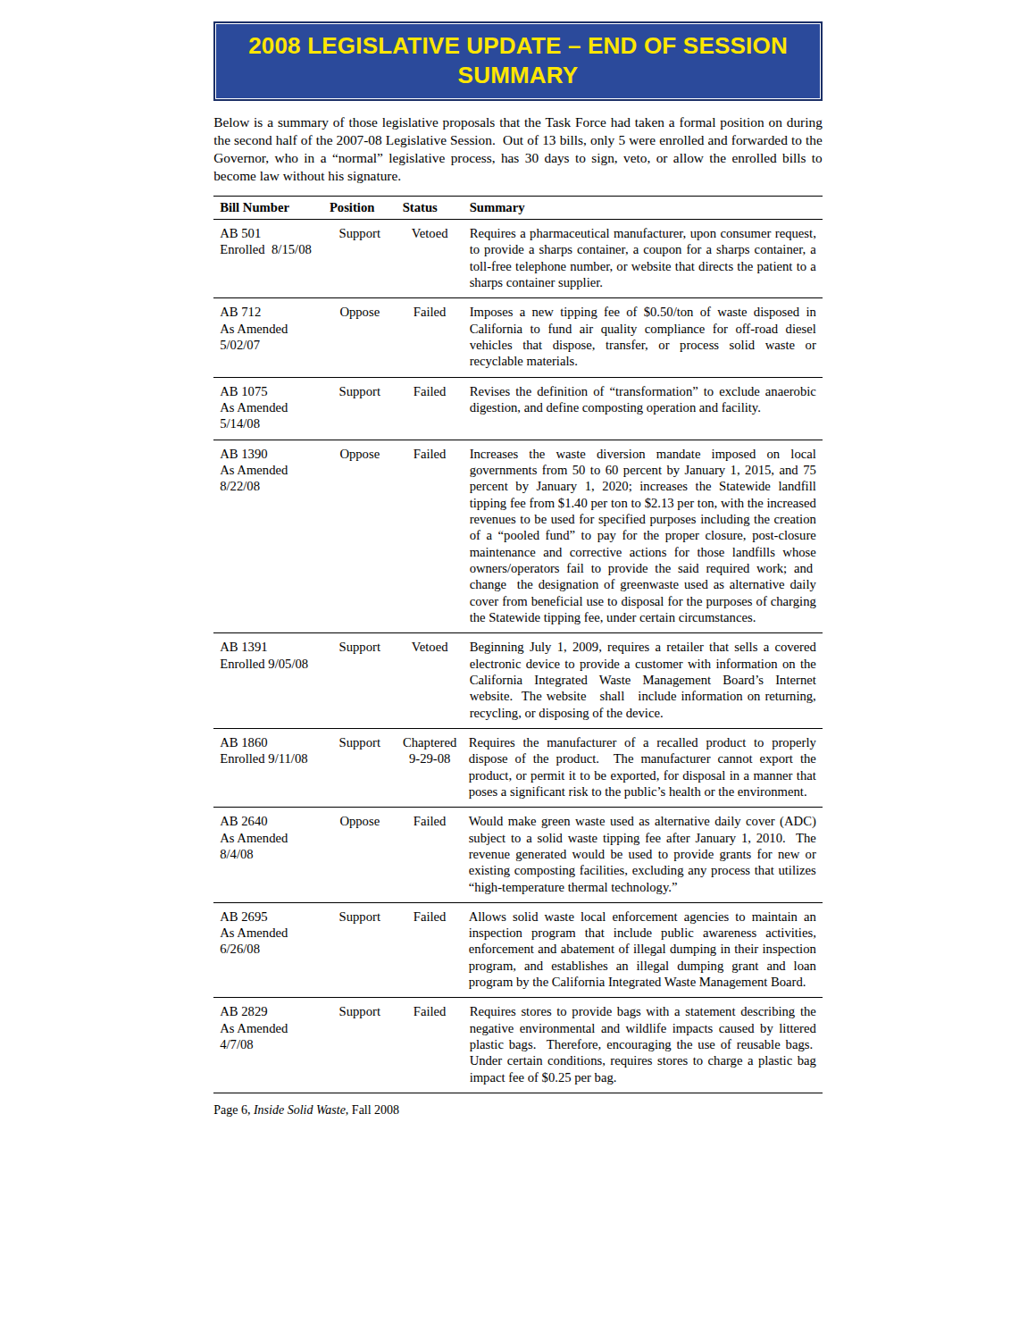2008 LEGISLATIVE UPDATE – END OF SESSION SUMMARY
Below is a summary of those legislative proposals that the Task Force had taken a formal position on during the second half of the 2007-08 Legislative Session. Out of 13 bills, only 5 were enrolled and forwarded to the Governor, who in a “normal” legislative process, has 30 days to sign, veto, or allow the enrolled bills to become law without his signature.
| Bill Number | Position | Status | Summary |
| --- | --- | --- | --- |
| AB 501 Enrolled 8/15/08 | Support | Vetoed | Requires a pharmaceutical manufacturer, upon consumer request, to provide a sharps container, a coupon for a sharps container, a toll-free telephone number, or website that directs the patient to a sharps container supplier. |
| AB 712 As Amended 5/02/07 | Oppose | Failed | Imposes a new tipping fee of $0.50/ton of waste disposed in California to fund air quality compliance for off-road diesel vehicles that dispose, transfer, or process solid waste or recyclable materials. |
| AB 1075 As Amended 5/14/08 | Support | Failed | Revises the definition of “transformation” to exclude anaerobic digestion, and define composting operation and facility. |
| AB 1390 As Amended 8/22/08 | Oppose | Failed | Increases the waste diversion mandate imposed on local governments from 50 to 60 percent by January 1, 2015, and 75 percent by January 1, 2020; increases the Statewide landfill tipping fee from $1.40 per ton to $2.13 per ton, with the increased revenues to be used for specified purposes including the creation of a “pooled fund” to pay for the proper closure, post-closure maintenance and corrective actions for those landfills whose owners/operators fail to provide the said required work; and change the designation of greenwaste used as alternative daily cover from beneficial use to disposal for the purposes of charging the Statewide tipping fee, under certain circumstances. |
| AB 1391 Enrolled 9/05/08 | Support | Vetoed | Beginning July 1, 2009, requires a retailer that sells a covered electronic device to provide a customer with information on the California Integrated Waste Management Board’s Internet website. The website shall include information on returning, recycling, or disposing of the device. |
| AB 1860 Enrolled 9/11/08 | Support | Chaptered 9-29-08 | Requires the manufacturer of a recalled product to properly dispose of the product. The manufacturer cannot export the product, or permit it to be exported, for disposal in a manner that poses a significant risk to the public’s health or the environment. |
| AB 2640 As Amended 8/4/08 | Oppose | Failed | Would make green waste used as alternative daily cover (ADC) subject to a solid waste tipping fee after January 1, 2010. The revenue generated would be used to provide grants for new or existing composting facilities, excluding any process that utilizes “high-temperature thermal technology.” |
| AB 2695 As Amended 6/26/08 | Support | Failed | Allows solid waste local enforcement agencies to maintain an inspection program that include public awareness activities, enforcement and abatement of illegal dumping in their inspection program, and establishes an illegal dumping grant and loan program by the California Integrated Waste Management Board. |
| AB 2829 As Amended 4/7/08 | Support | Failed | Requires stores to provide bags with a statement describing the negative environmental and wildlife impacts caused by littered plastic bags. Therefore, encouraging the use of reusable bags. Under certain conditions, requires stores to charge a plastic bag impact fee of $0.25 per bag. |
Page 6, Inside Solid Waste, Fall 2008